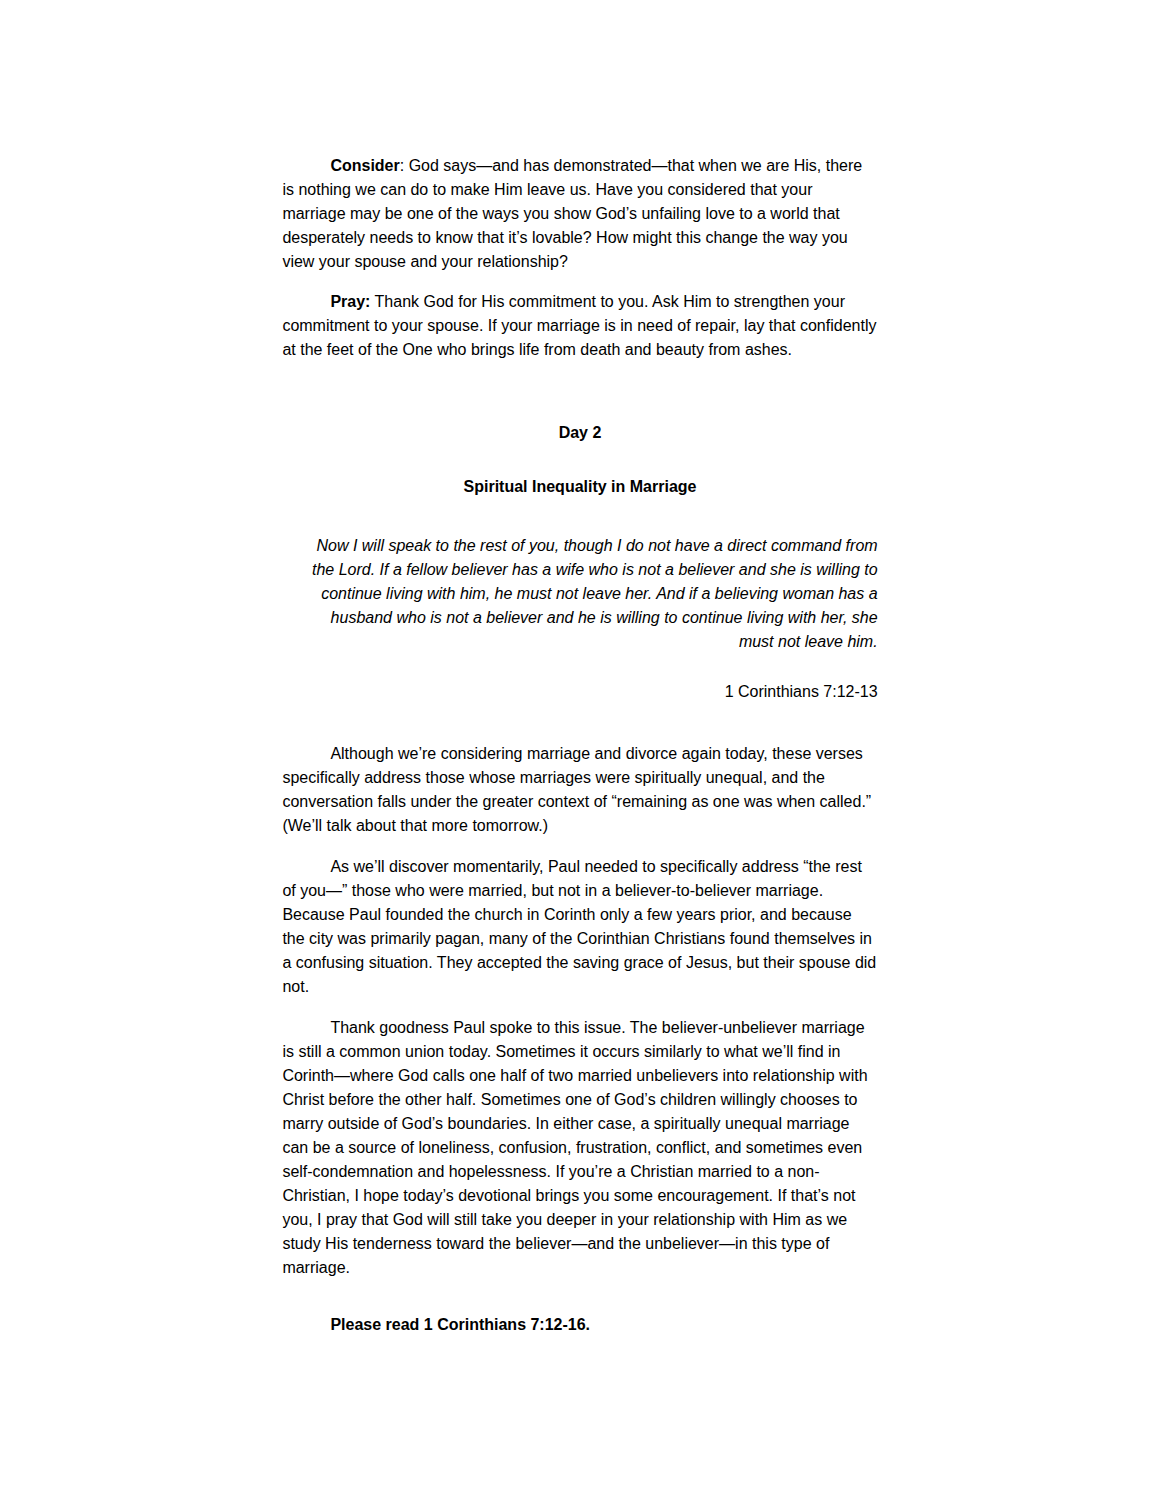Consider: God says—and has demonstrated—that when we are His, there is nothing we can do to make Him leave us. Have you considered that your marriage may be one of the ways you show God’s unfailing love to a world that desperately needs to know that it’s lovable? How might this change the way you view your spouse and your relationship?
Pray: Thank God for His commitment to you. Ask Him to strengthen your commitment to your spouse. If your marriage is in need of repair, lay that confidently at the feet of the One who brings life from death and beauty from ashes.
Day 2
Spiritual Inequality in Marriage
Now I will speak to the rest of you, though I do not have a direct command from the Lord. If a fellow believer has a wife who is not a believer and she is willing to continue living with him, he must not leave her. And if a believing woman has a husband who is not a believer and he is willing to continue living with her, she must not leave him.
1 Corinthians 7:12-13
Although we’re considering marriage and divorce again today, these verses specifically address those whose marriages were spiritually unequal, and the conversation falls under the greater context of “remaining as one was when called.” (We’ll talk about that more tomorrow.)
As we’ll discover momentarily, Paul needed to specifically address “the rest of you—” those who were married, but not in a believer-to-believer marriage. Because Paul founded the church in Corinth only a few years prior, and because the city was primarily pagan, many of the Corinthian Christians found themselves in a confusing situation. They accepted the saving grace of Jesus, but their spouse did not.
Thank goodness Paul spoke to this issue. The believer-unbeliever marriage is still a common union today. Sometimes it occurs similarly to what we’ll find in Corinth—where God calls one half of two married unbelievers into relationship with Christ before the other half. Sometimes one of God’s children willingly chooses to marry outside of God’s boundaries. In either case, a spiritually unequal marriage can be a source of loneliness, confusion, frustration, conflict, and sometimes even self-condemnation and hopelessness. If you’re a Christian married to a non-Christian, I hope today’s devotional brings you some encouragement. If that’s not you, I pray that God will still take you deeper in your relationship with Him as we study His tenderness toward the believer—and the unbeliever—in this type of marriage.
Please read 1 Corinthians 7:12-16.